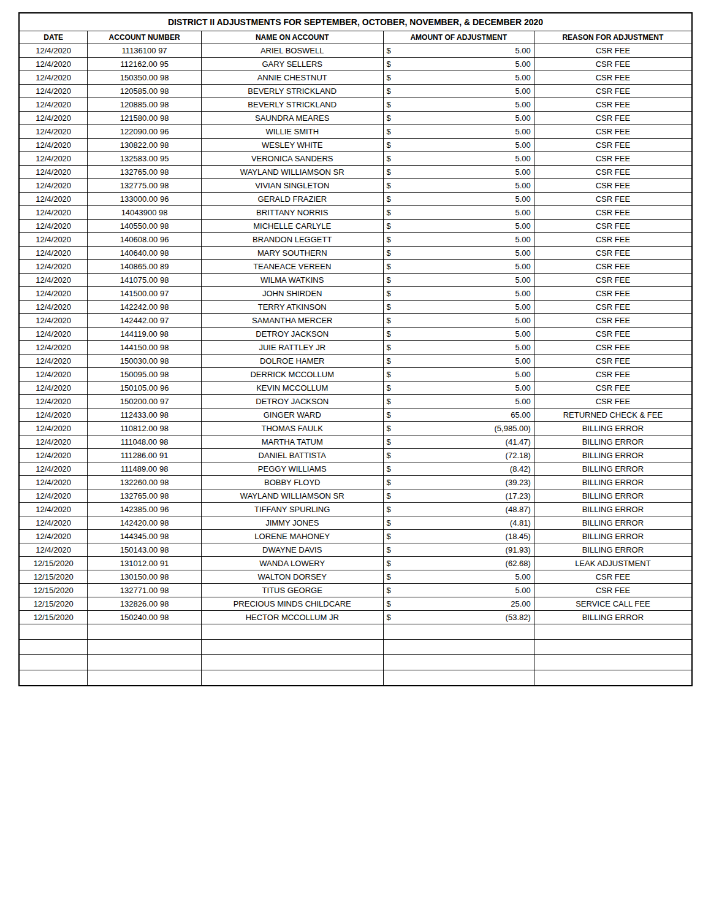DISTRICT II ADJUSTMENTS FOR SEPTEMBER, OCTOBER, NOVEMBER, & DECEMBER 2020
| DATE | ACCOUNT NUMBER | NAME ON ACCOUNT | AMOUNT OF ADJUSTMENT | REASON FOR ADJUSTMENT |
| --- | --- | --- | --- | --- |
| 12/4/2020 | 11136100 97 | ARIEL BOSWELL | $ 5.00 | CSR FEE |
| 12/4/2020 | 112162.00 95 | GARY SELLERS | $ 5.00 | CSR FEE |
| 12/4/2020 | 150350.00 98 | ANNIE CHESTNUT | $ 5.00 | CSR FEE |
| 12/4/2020 | 120585.00 98 | BEVERLY STRICKLAND | $ 5.00 | CSR FEE |
| 12/4/2020 | 120885.00 98 | BEVERLY STRICKLAND | $ 5.00 | CSR FEE |
| 12/4/2020 | 121580.00 98 | SAUNDRA MEARES | $ 5.00 | CSR FEE |
| 12/4/2020 | 122090.00 96 | WILLIE SMITH | $ 5.00 | CSR FEE |
| 12/4/2020 | 130822.00 98 | WESLEY WHITE | $ 5.00 | CSR FEE |
| 12/4/2020 | 132583.00 95 | VERONICA SANDERS | $ 5.00 | CSR FEE |
| 12/4/2020 | 132765.00 98 | WAYLAND WILLIAMSON SR | $ 5.00 | CSR FEE |
| 12/4/2020 | 132775.00 98 | VIVIAN SINGLETON | $ 5.00 | CSR FEE |
| 12/4/2020 | 133000.00 96 | GERALD FRAZIER | $ 5.00 | CSR FEE |
| 12/4/2020 | 14043900 98 | BRITTANY NORRIS | $ 5.00 | CSR FEE |
| 12/4/2020 | 140550.00 98 | MICHELLE CARLYLE | $ 5.00 | CSR FEE |
| 12/4/2020 | 140608.00 96 | BRANDON LEGGETT | $ 5.00 | CSR FEE |
| 12/4/2020 | 140640.00 98 | MARY SOUTHERN | $ 5.00 | CSR FEE |
| 12/4/2020 | 140865.00 89 | TEANEACE VEREEN | $ 5.00 | CSR FEE |
| 12/4/2020 | 141075.00 98 | WILMA WATKINS | $ 5.00 | CSR FEE |
| 12/4/2020 | 141500.00 97 | JOHN SHIRDEN | $ 5.00 | CSR FEE |
| 12/4/2020 | 142242.00 98 | TERRY ATKINSON | $ 5.00 | CSR FEE |
| 12/4/2020 | 142442.00 97 | SAMANTHA MERCER | $ 5.00 | CSR FEE |
| 12/4/2020 | 144119.00 98 | DETROY JACKSON | $ 5.00 | CSR FEE |
| 12/4/2020 | 144150.00 98 | JUIE RATTLEY JR | $ 5.00 | CSR FEE |
| 12/4/2020 | 150030.00 98 | DOLROE HAMER | $ 5.00 | CSR FEE |
| 12/4/2020 | 150095.00 98 | DERRICK MCCOLLUM | $ 5.00 | CSR FEE |
| 12/4/2020 | 150105.00 96 | KEVIN MCCOLLUM | $ 5.00 | CSR FEE |
| 12/4/2020 | 150200.00 97 | DETROY JACKSON | $ 5.00 | CSR FEE |
| 12/4/2020 | 112433.00 98 | GINGER WARD | $ 65.00 | RETURNED CHECK & FEE |
| 12/4/2020 | 110812.00 98 | THOMAS FAULK | $ (5,985.00) | BILLING ERROR |
| 12/4/2020 | 111048.00 98 | MARTHA TATUM | $ (41.47) | BILLING ERROR |
| 12/4/2020 | 111286.00 91 | DANIEL BATTISTA | $ (72.18) | BILLING ERROR |
| 12/4/2020 | 111489.00 98 | PEGGY WILLIAMS | $ (8.42) | BILLING ERROR |
| 12/4/2020 | 132260.00 98 | BOBBY FLOYD | $ (39.23) | BILLING ERROR |
| 12/4/2020 | 132765.00 98 | WAYLAND WILLIAMSON SR | $ (17.23) | BILLING ERROR |
| 12/4/2020 | 142385.00 96 | TIFFANY SPURLING | $ (48.87) | BILLING ERROR |
| 12/4/2020 | 142420.00 98 | JIMMY JONES | $ (4.81) | BILLING ERROR |
| 12/4/2020 | 144345.00 98 | LORENE MAHONEY | $ (18.45) | BILLING ERROR |
| 12/4/2020 | 150143.00 98 | DWAYNE DAVIS | $ (91.93) | BILLING ERROR |
| 12/15/2020 | 131012.00 91 | WANDA LOWERY | $ (62.68) | LEAK ADJUSTMENT |
| 12/15/2020 | 130150.00 98 | WALTON DORSEY | $ 5.00 | CSR FEE |
| 12/15/2020 | 132771.00 98 | TITUS GEORGE | $ 5.00 | CSR FEE |
| 12/15/2020 | 132826.00 98 | PRECIOUS MINDS CHILDCARE | $ 25.00 | SERVICE CALL FEE |
| 12/15/2020 | 150240.00 98 | HECTOR MCCOLLUM JR | $ (53.82) | BILLING ERROR |